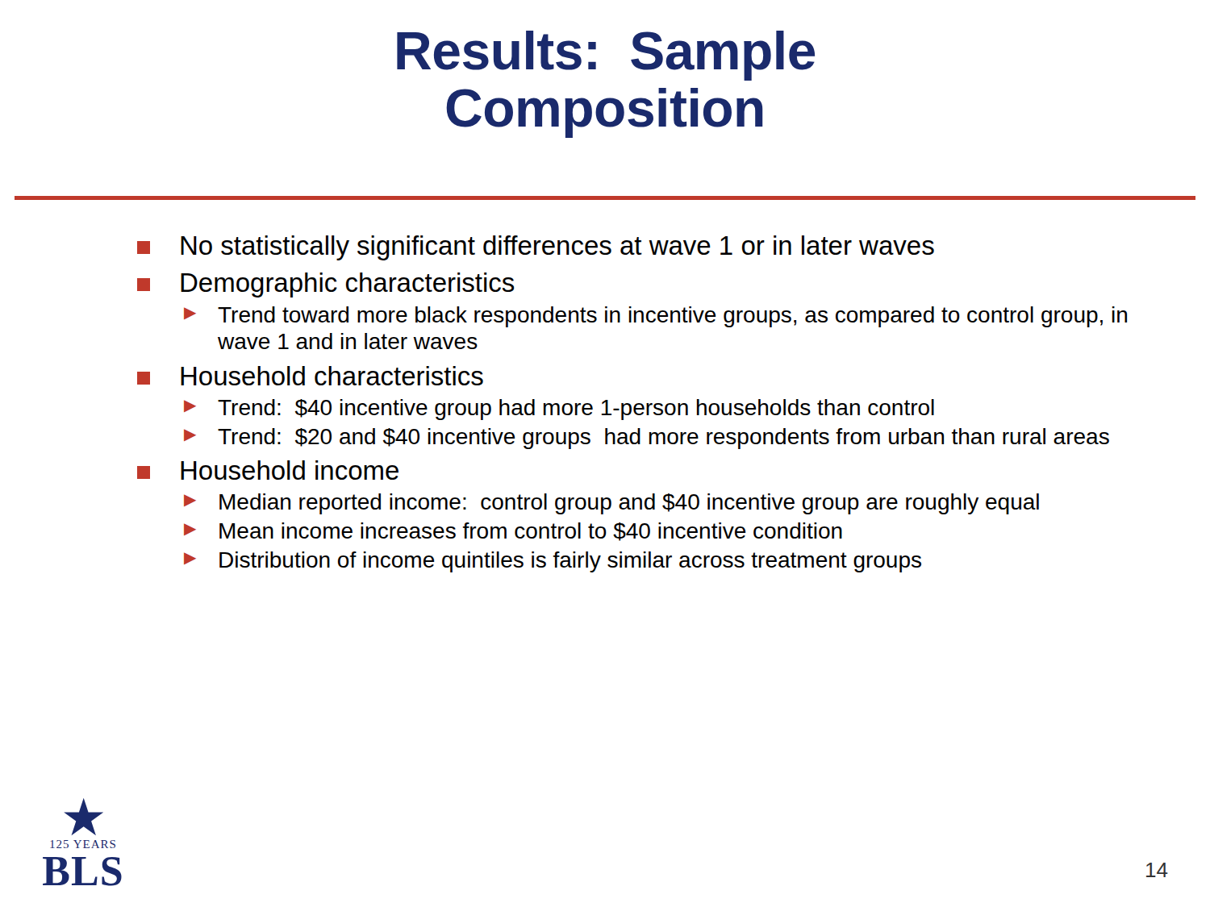Results: Sample
Composition
No statistically significant differences at wave 1 or in later waves
Demographic characteristics
Trend toward more black respondents in incentive groups, as compared to control group, in wave 1 and in later waves
Household characteristics
Trend: $40 incentive group had more 1-person households than control
Trend: $20 and $40 incentive groups had more respondents from urban than rural areas
Household income
Median reported income: control group and $40 incentive group are roughly equal
Mean income increases from control to $40 incentive condition
Distribution of income quintiles is fairly similar across treatment groups
★ 125 YEARS BLS
14